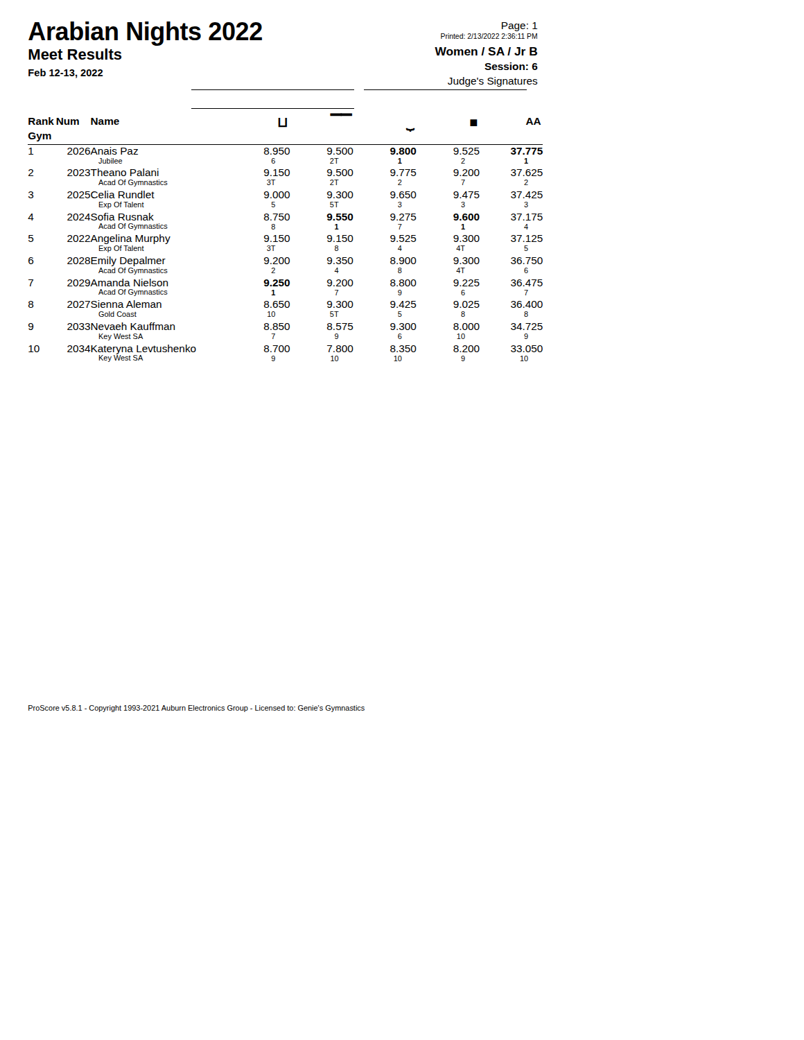Arabian Nights 2022
Meet Results
Feb 12-13, 2022
Page: 1
Printed: 2/13/2022 2:36:11 PM
Women / SA / Jr B
Session: 6
Judge's Signatures
| Rank | Num | Name | ⊔ | ▔▔ | ⏟ | ■ | AA |
| --- | --- | --- | --- | --- | --- | --- | --- |
| Gym | |
| 1 | 2026 | Anais Paz Jubilee | 8.950 6 | 9.500 2T | 9.800 1 | 9.525 2 | 37.775 1 |
| 2 | 2023 | Theano Palani Acad Of Gymnastics | 9.150 3T | 9.500 2T | 9.775 2 | 9.200 7 | 37.625 2 |
| 3 | 2025 | Celia Rundlet Exp Of Talent | 9.000 5 | 9.300 5T | 9.650 3 | 9.475 3 | 37.425 3 |
| 4 | 2024 | Sofia Rusnak Acad Of Gymnastics | 8.750 8 | 9.550 1 | 9.275 7 | 9.600 1 | 37.175 4 |
| 5 | 2022 | Angelina Murphy Exp Of Talent | 9.150 3T | 9.150 8 | 9.525 4 | 9.300 4T | 37.125 5 |
| 6 | 2028 | Emily Depalmer Acad Of Gymnastics | 9.200 2 | 9.350 4 | 8.900 8 | 9.300 4T | 36.750 6 |
| 7 | 2029 | Amanda Nielson Acad Of Gymnastics | 9.250 1 | 9.200 7 | 8.800 9 | 9.225 6 | 36.475 7 |
| 8 | 2027 | Sienna Aleman Gold Coast | 8.650 10 | 9.300 5T | 9.425 5 | 9.025 8 | 36.400 8 |
| 9 | 2033 | Nevaeh Kauffman Key West SA | 8.850 7 | 8.575 9 | 9.300 6 | 8.000 10 | 34.725 9 |
| 10 | 2034 | Kateryna Levtushenko Key West SA | 8.700 9 | 7.800 10 | 8.350 10 | 8.200 9 | 33.050 10 |
ProScore v5.8.1 - Copyright 1993-2021 Auburn Electronics Group - Licensed to: Genie's Gymnastics